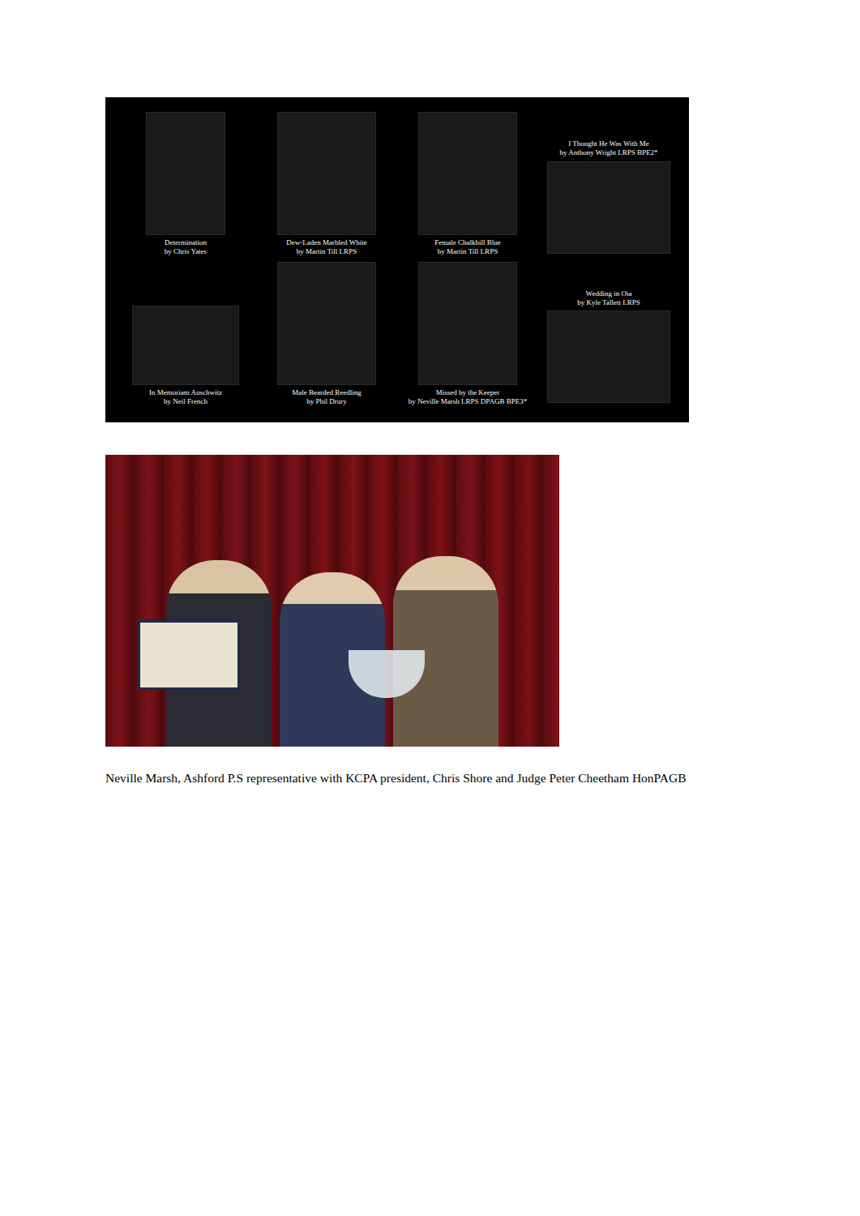Determination
by Chris Yates
Dew-Laden Marbled White
by Martin Till LRPS
Female Chalkhill Blue
by Martin Till LRPS
I Thought He Was With Me
by Anthony Wright LRPS BPE2*
In Memoriam Auschwitz
by Neil French
Male Bearded Reedling
by Phil Drury
Missed by the Keeper
by Neville Marsh LRPS DPAGB BPE3*
Wedding in Oia
by Kyle Tallett LRPS
Neville Marsh, Ashford P.S representative with KCPA president, Chris Shore and Judge Peter Cheetham HonPAGB